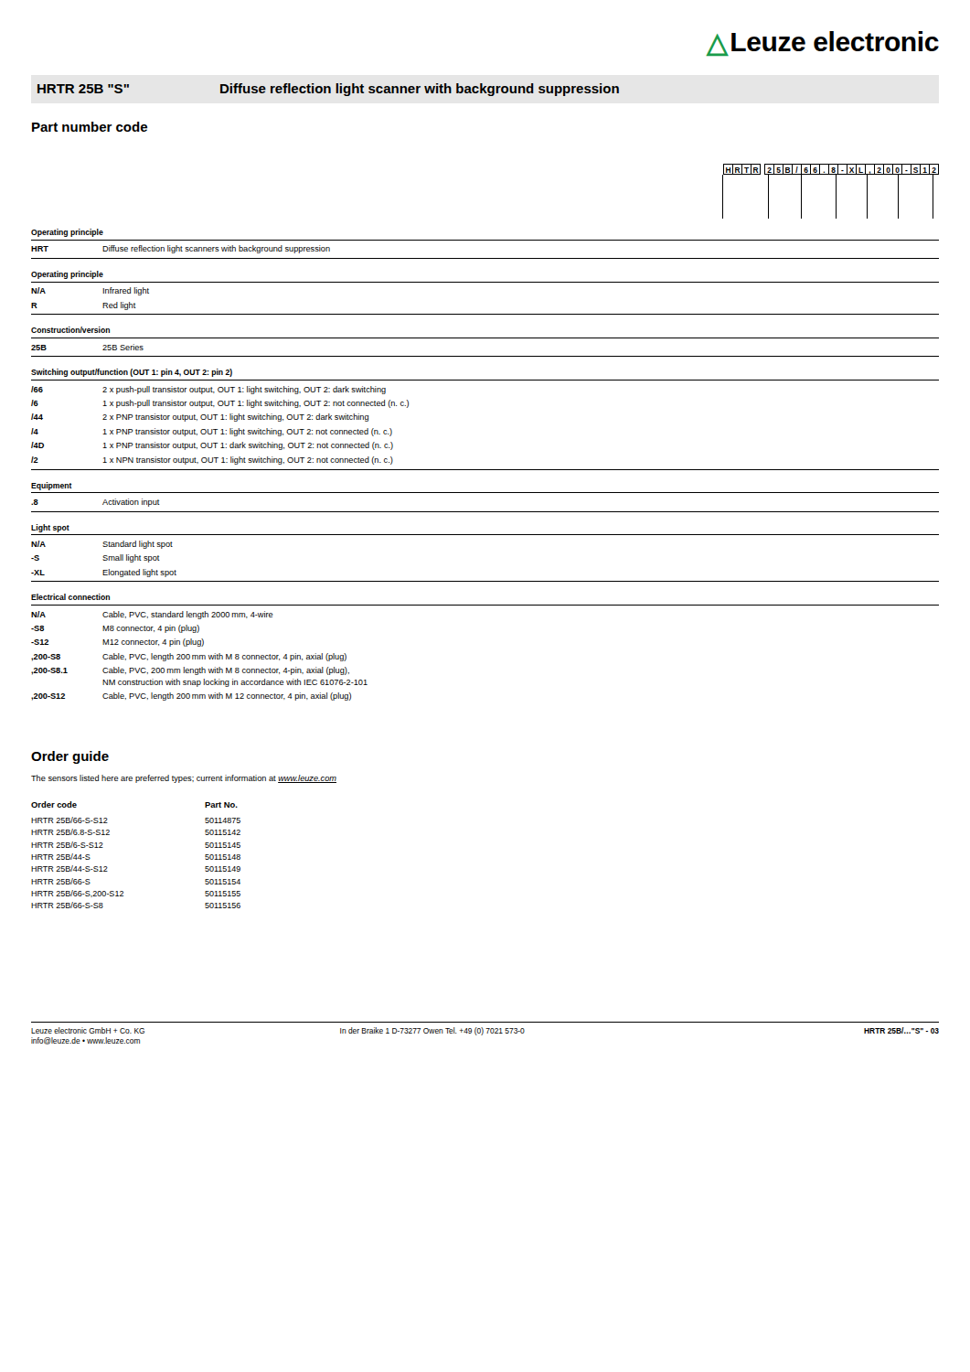△Leuze electronic
HRTR 25B "S" Diffuse reflection light scanner with background suppression
Part number code
HRTR 25 B/66. 8-XL, 200-S 12
Operating principle
| HRT | Diffuse reflection light scanners with background suppression |
Operating principle
| N/A | Infrared light |
| R | Red light |
Construction/version
| 25B | 25B Series |
Switching output/function (OUT 1: pin 4, OUT 2: pin 2)
| /66 | 2 x push-pull transistor output, OUT 1: light switching, OUT 2: dark switching |
| /6 | 1 x push-pull transistor output, OUT 1: light switching, OUT 2: not connected (n. c.) |
| /44 | 2 x PNP transistor output, OUT 1: light switching, OUT 2: dark switching |
| /4 | 1 x PNP transistor output, OUT 1: light switching, OUT 2: not connected (n. c.) |
| /4D | 1 x PNP transistor output, OUT 1: dark switching, OUT 2: not connected (n. c.) |
| /2 | 1 x NPN transistor output, OUT 1: light switching, OUT 2: not connected (n. c.) |
Equipment
| .8 | Activation input |
Light spot
| N/A | Standard light spot |
| -S | Small light spot |
| -XL | Elongated light spot |
Electrical connection
| N/A | Cable, PVC, standard length 2000 mm, 4-wire |
| -S8 | M8 connector, 4 pin (plug) |
| -S12 | M12 connector, 4 pin (plug) |
| ,200-S8 | Cable, PVC, length 200 mm with M 8 connector, 4 pin, axial (plug) |
| ,200-S8.1 | Cable, PVC, 200 mm length with M 8 connector, 4-pin, axial (plug), NM construction with snap locking in accordance with IEC 61076-2-101 |
| ,200-S12 | Cable, PVC, length 200 mm with M 12 connector, 4 pin, axial (plug) |
Order guide
The sensors listed here are preferred types; current information at www.leuze.com
| Order code | Part No. |
| --- | --- |
| HRTR 25B/66-S-S12 | 50114875 |
| HRTR 25B/6.8-S-S12 | 50115142 |
| HRTR 25B/6-S-S12 | 50115145 |
| HRTR 25B/44-S | 50115148 |
| HRTR 25B/44-S-S12 | 50115149 |
| HRTR 25B/66-S | 50115154 |
| HRTR 25B/66-S,200-S12 | 50115155 |
| HRTR 25B/66-S-S8 | 50115156 |
Leuze electronic GmbH + Co. KG
info@leuze.de • www.leuze.com
In der Braike 1 D-73277 Owen Tel. +49 (0) 7021 573-0
HRTR 25B/…"S" - 03